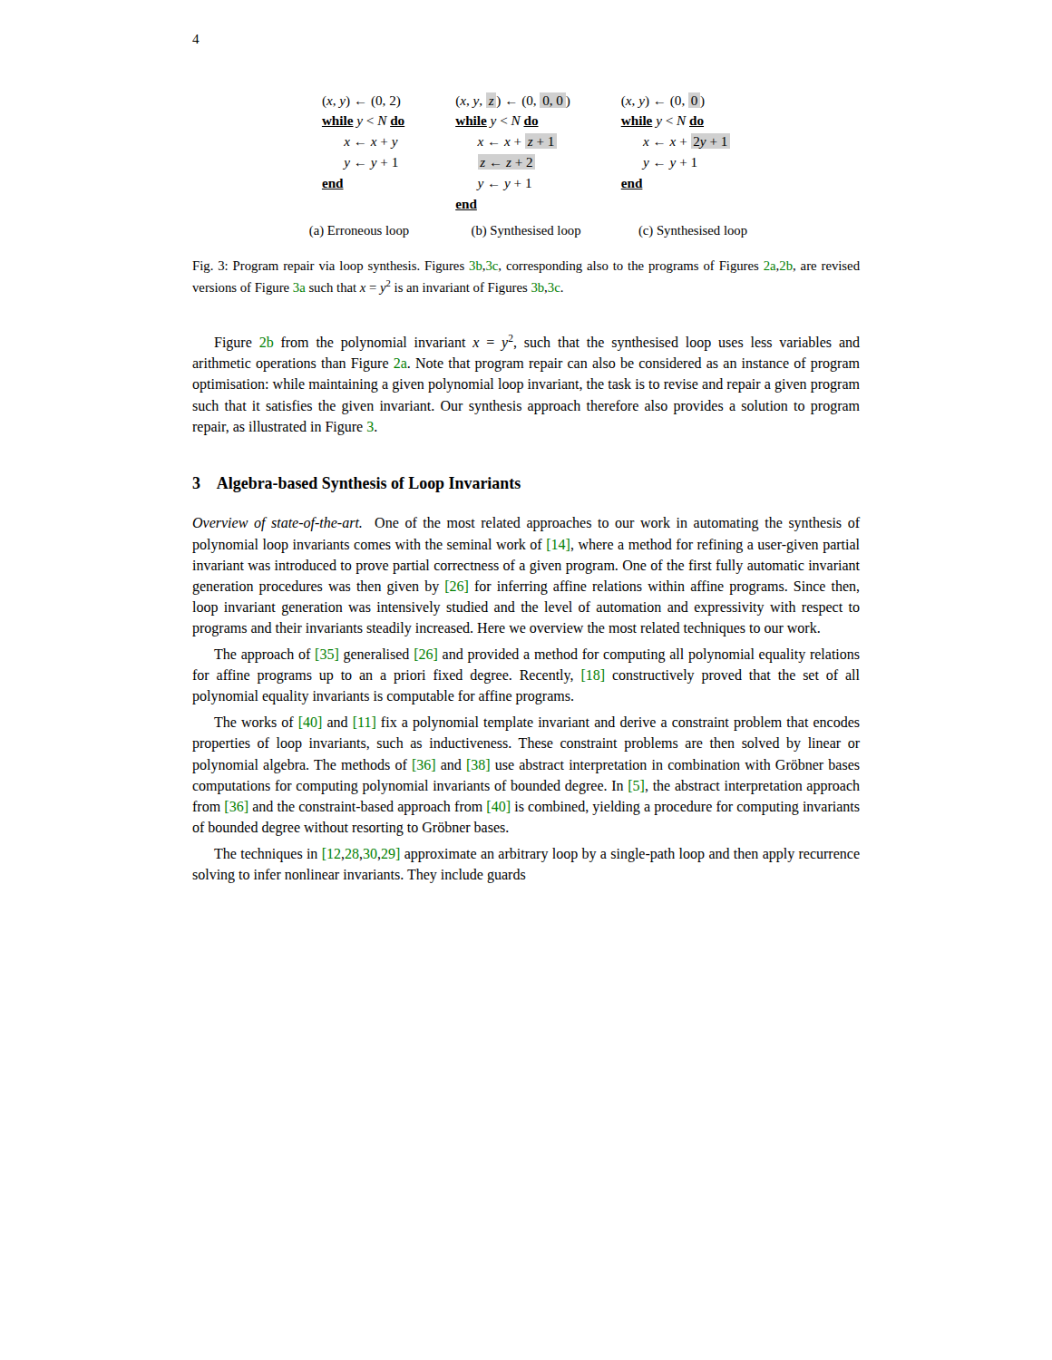4
(x, y) ← (0, 2)
while y < N do
x ← x + y y ← y + 1 end
(x, y, z) ← (0, 0, 0)
while y < N do
x ← x + z + 1 z ← z + 2 y ← y + 1 end
(x, y) ← (0, 0)
while y < N do
x ← x + 2y + 1 y ← y + 1 end
(a) Erroneous loop
(b) Synthesised loop
(c) Synthesised loop
Fig. 3: Program repair via loop synthesis. Figures 3b,3c, corresponding also to the programs of Figures 2a,2b, are revised versions of Figure 3a such that x = y2 is an invariant of Figures 3b,3c.
Figure 2b from the polynomial invariant x = y2, such that the synthesised loop uses less variables and arithmetic operations than Figure 2a. Note that program repair can also be considered as an instance of program optimisation: while maintaining a given polynomial loop invariant, the task is to revise and repair a given program such that it satisfies the given invariant. Our synthesis approach therefore also provides a solution to program repair, as illustrated in Figure 3.
3 Algebra-based Synthesis of Loop Invariants
Overview of state-of-the-art. One of the most related approaches to our work in automating the synthesis of polynomial loop invariants comes with the seminal work of [14], where a method for refining a user-given partial invariant was introduced to prove partial correctness of a given program. One of the first fully automatic invariant generation procedures was then given by [26] for inferring affine relations within affine programs. Since then, loop invariant generation was intensively studied and the level of automation and expressivity with respect to programs and their invariants steadily increased. Here we overview the most related techniques to our work.
The approach of [35] generalised [26] and provided a method for computing all polynomial equality relations for affine programs up to an a priori fixed degree. Recently, [18] constructively proved that the set of all polynomial equality invariants is computable for affine programs.
The works of [40] and [11] fix a polynomial template invariant and derive a constraint problem that encodes properties of loop invariants, such as inductiveness. These constraint problems are then solved by linear or polynomial algebra. The methods of [36] and [38] use abstract interpretation in combination with Gröbner bases computations for computing polynomial invariants of bounded degree. In [5], the abstract interpretation approach from [36] and the constraint-based approach from [40] is combined, yielding a procedure for computing invariants of bounded degree without resorting to Gröbner bases.
The techniques in [12,28,30,29] approximate an arbitrary loop by a single-path loop and then apply recurrence solving to infer nonlinear invariants. They include guards